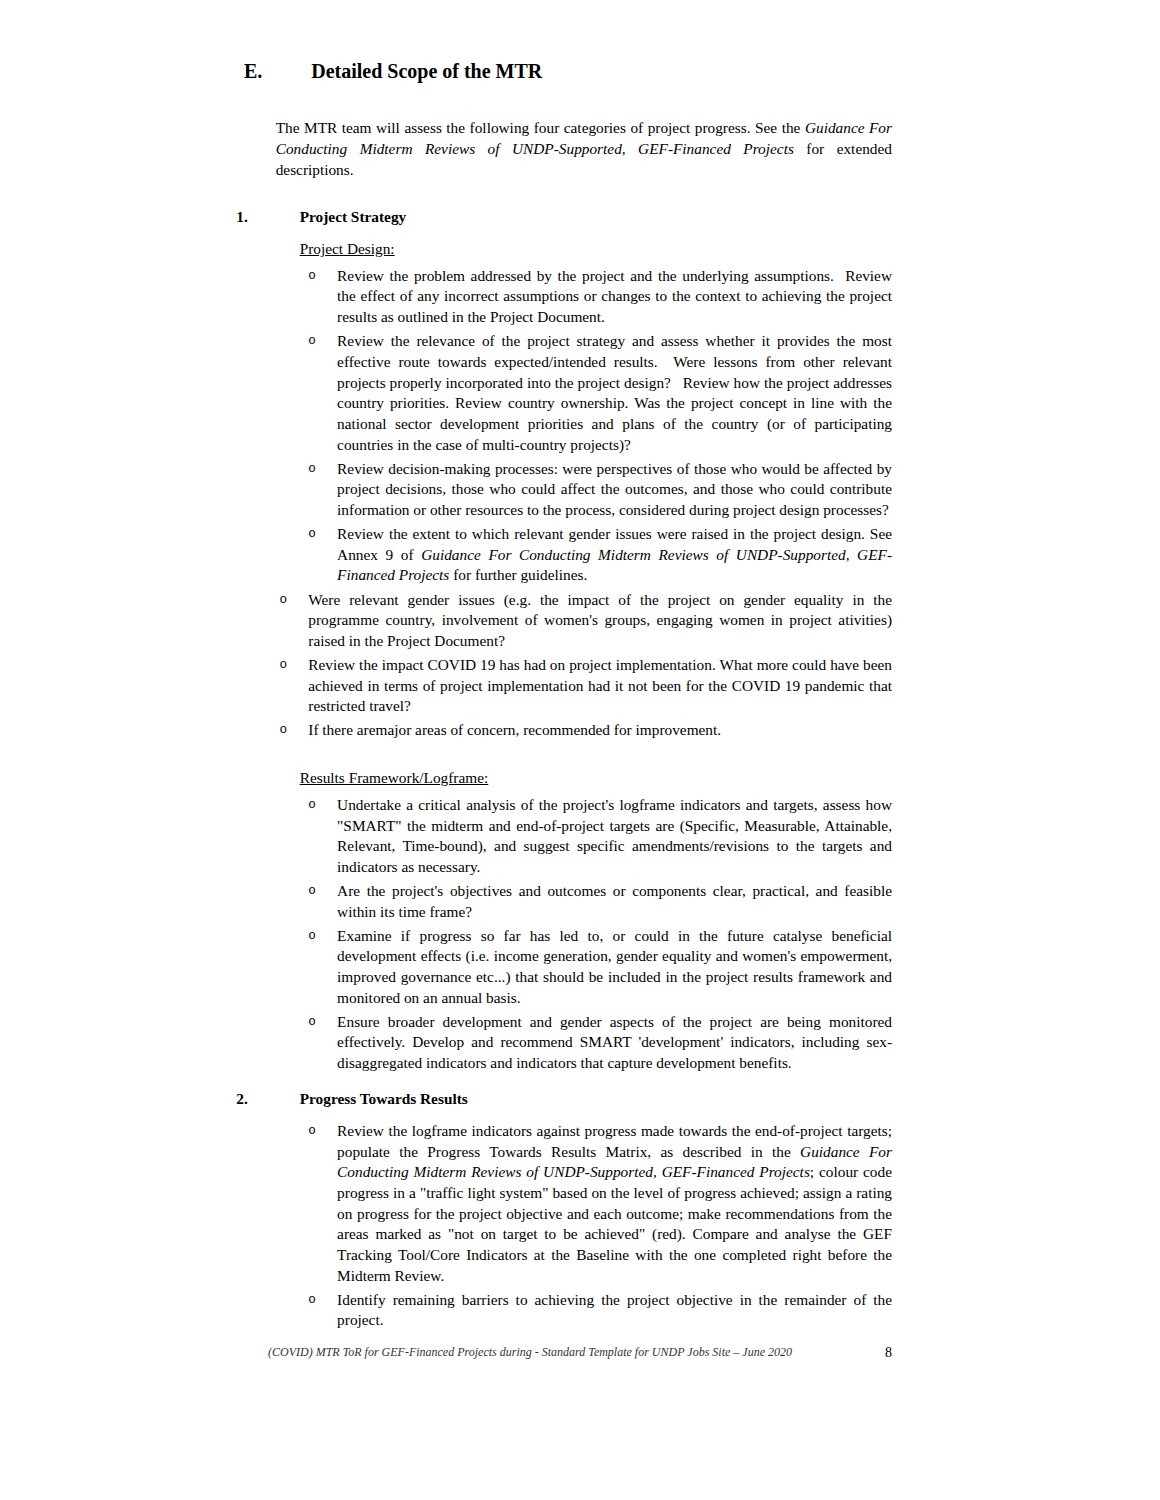E. Detailed Scope of the MTR
The MTR team will assess the following four categories of project progress. See the Guidance For Conducting Midterm Reviews of UNDP-Supported, GEF-Financed Projects for extended descriptions.
1. Project Strategy
Project Design:
Review the problem addressed by the project and the underlying assumptions. Review the effect of any incorrect assumptions or changes to the context to achieving the project results as outlined in the Project Document.
Review the relevance of the project strategy and assess whether it provides the most effective route towards expected/intended results. Were lessons from other relevant projects properly incorporated into the project design? Review how the project addresses country priorities. Review country ownership. Was the project concept in line with the national sector development priorities and plans of the country (or of participating countries in the case of multi-country projects)?
Review decision-making processes: were perspectives of those who would be affected by project decisions, those who could affect the outcomes, and those who could contribute information or other resources to the process, considered during project design processes?
Review the extent to which relevant gender issues were raised in the project design. See Annex 9 of Guidance For Conducting Midterm Reviews of UNDP-Supported, GEF-Financed Projects for further guidelines.
Were relevant gender issues (e.g. the impact of the project on gender equality in the programme country, involvement of women's groups, engaging women in project ativities) raised in the Project Document?
Review the impact COVID 19 has had on project implementation. What more could have been achieved in terms of project implementation had it not been for the COVID 19 pandemic that restricted travel?
If there aremajor areas of concern, recommended for improvement.
Results Framework/Logframe:
Undertake a critical analysis of the project's logframe indicators and targets, assess how "SMART" the midterm and end-of-project targets are (Specific, Measurable, Attainable, Relevant, Time-bound), and suggest specific amendments/revisions to the targets and indicators as necessary.
Are the project's objectives and outcomes or components clear, practical, and feasible within its time frame?
Examine if progress so far has led to, or could in the future catalyse beneficial development effects (i.e. income generation, gender equality and women's empowerment, improved governance etc...) that should be included in the project results framework and monitored on an annual basis.
Ensure broader development and gender aspects of the project are being monitored effectively. Develop and recommend SMART 'development' indicators, including sex-disaggregated indicators and indicators that capture development benefits.
2. Progress Towards Results
Review the logframe indicators against progress made towards the end-of-project targets; populate the Progress Towards Results Matrix, as described in the Guidance For Conducting Midterm Reviews of UNDP-Supported, GEF-Financed Projects; colour code progress in a "traffic light system" based on the level of progress achieved; assign a rating on progress for the project objective and each outcome; make recommendations from the areas marked as "not on target to be achieved" (red). Compare and analyse the GEF Tracking Tool/Core Indicators at the Baseline with the one completed right before the Midterm Review.
Identify remaining barriers to achieving the project objective in the remainder of the project.
8 (COVID) MTR ToR for GEF-Financed Projects during - Standard Template for UNDP Jobs Site – June 2020